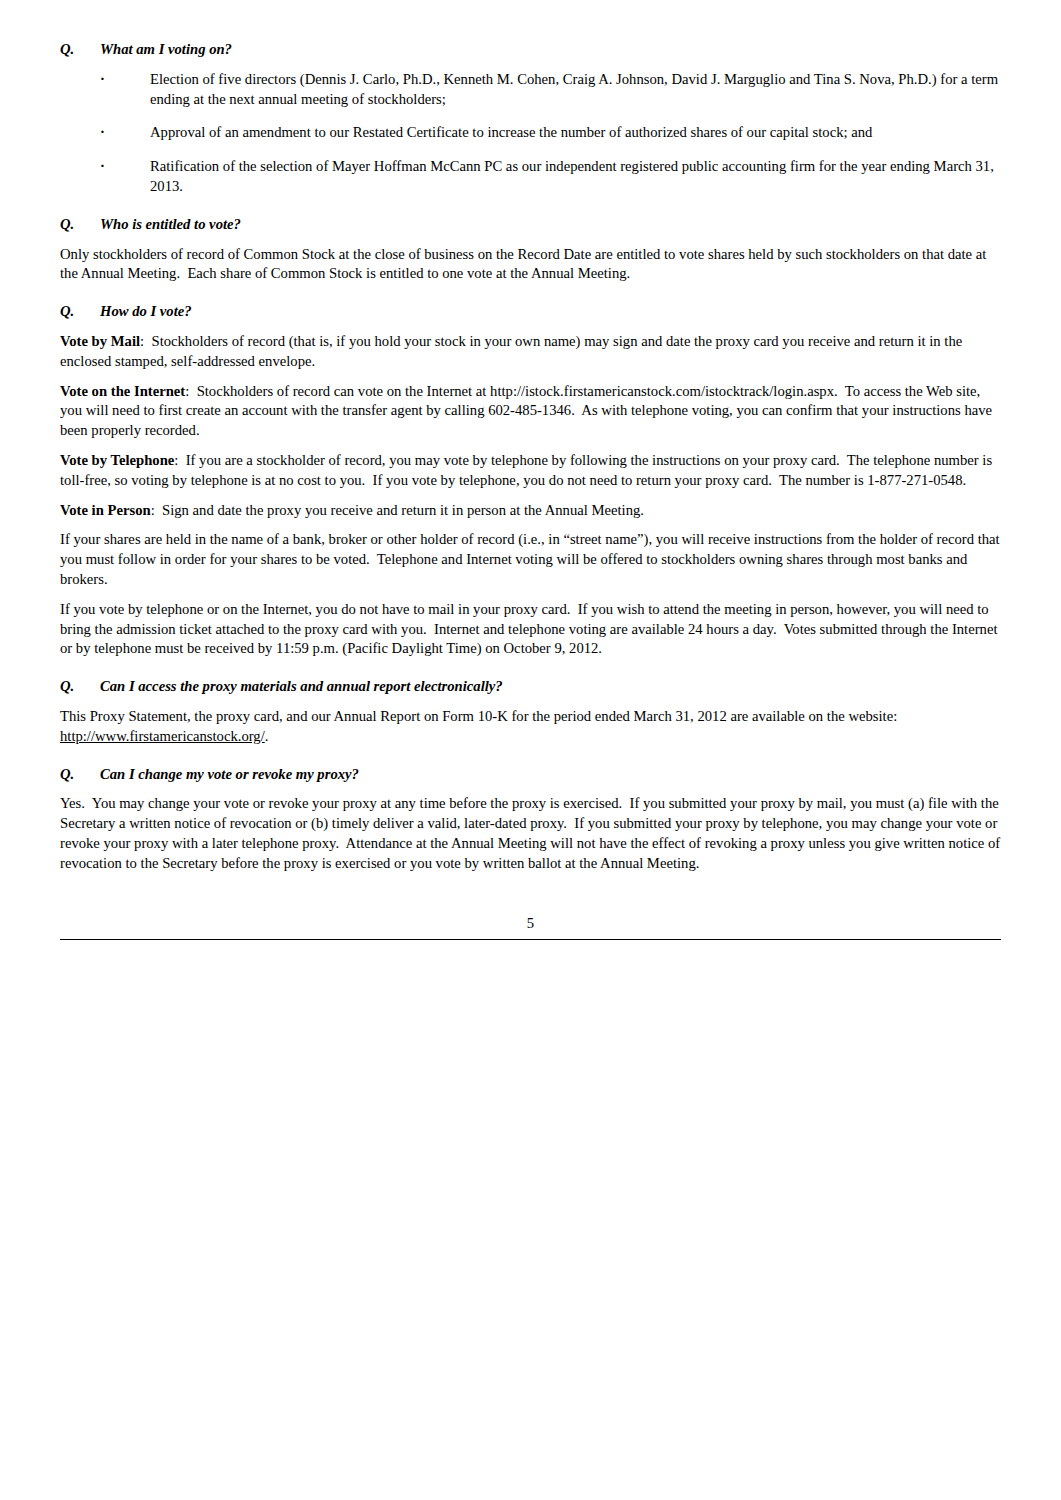Q. What am I voting on?
Election of five directors (Dennis J. Carlo, Ph.D., Kenneth M. Cohen, Craig A. Johnson, David J. Marguglio and Tina S. Nova, Ph.D.) for a term ending at the next annual meeting of stockholders;
Approval of an amendment to our Restated Certificate to increase the number of authorized shares of our capital stock; and
Ratification of the selection of Mayer Hoffman McCann PC as our independent registered public accounting firm for the year ending March 31, 2013.
Q. Who is entitled to vote?
Only stockholders of record of Common Stock at the close of business on the Record Date are entitled to vote shares held by such stockholders on that date at the Annual Meeting. Each share of Common Stock is entitled to one vote at the Annual Meeting.
Q. How do I vote?
Vote by Mail: Stockholders of record (that is, if you hold your stock in your own name) may sign and date the proxy card you receive and return it in the enclosed stamped, self-addressed envelope.
Vote on the Internet: Stockholders of record can vote on the Internet at http://istock.firstamericanstock.com/istocktrack/login.aspx. To access the Web site, you will need to first create an account with the transfer agent by calling 602-485-1346. As with telephone voting, you can confirm that your instructions have been properly recorded.
Vote by Telephone: If you are a stockholder of record, you may vote by telephone by following the instructions on your proxy card. The telephone number is toll-free, so voting by telephone is at no cost to you. If you vote by telephone, you do not need to return your proxy card. The number is 1-877-271-0548.
Vote in Person: Sign and date the proxy you receive and return it in person at the Annual Meeting.
If your shares are held in the name of a bank, broker or other holder of record (i.e., in “street name”), you will receive instructions from the holder of record that you must follow in order for your shares to be voted. Telephone and Internet voting will be offered to stockholders owning shares through most banks and brokers.
If you vote by telephone or on the Internet, you do not have to mail in your proxy card. If you wish to attend the meeting in person, however, you will need to bring the admission ticket attached to the proxy card with you. Internet and telephone voting are available 24 hours a day. Votes submitted through the Internet or by telephone must be received by 11:59 p.m. (Pacific Daylight Time) on October 9, 2012.
Q. Can I access the proxy materials and annual report electronically?
This Proxy Statement, the proxy card, and our Annual Report on Form 10-K for the period ended March 31, 2012 are available on the website: http://www.firstamericanstock.org/.
Q. Can I change my vote or revoke my proxy?
Yes. You may change your vote or revoke your proxy at any time before the proxy is exercised. If you submitted your proxy by mail, you must (a) file with the Secretary a written notice of revocation or (b) timely deliver a valid, later-dated proxy. If you submitted your proxy by telephone, you may change your vote or revoke your proxy with a later telephone proxy. Attendance at the Annual Meeting will not have the effect of revoking a proxy unless you give written notice of revocation to the Secretary before the proxy is exercised or you vote by written ballot at the Annual Meeting.
5